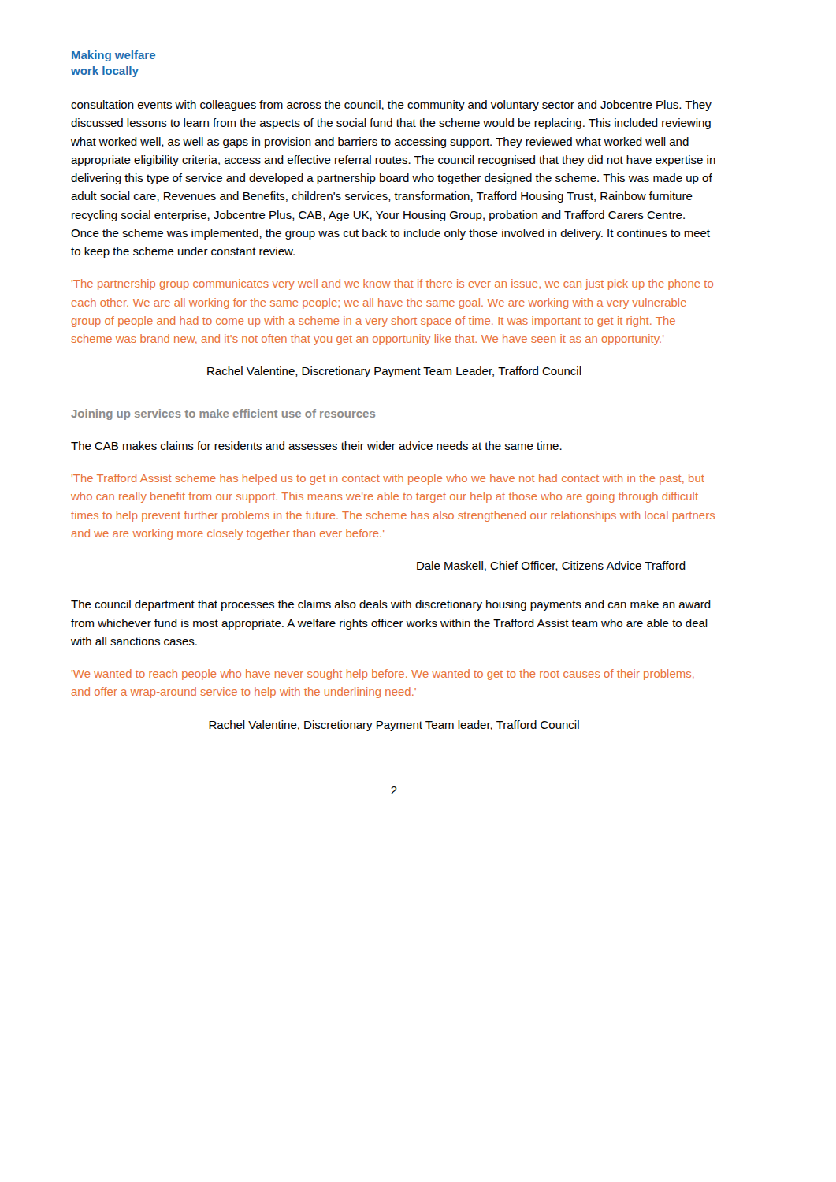Making welfare
work locally
consultation events with colleagues from across the council, the community and voluntary sector and Jobcentre Plus. They discussed lessons to learn from the aspects of the social fund that the scheme would be replacing. This included reviewing what worked well, as well as gaps in provision and barriers to accessing support. They reviewed what worked well and appropriate eligibility criteria, access and effective referral routes. The council recognised that they did not have expertise in delivering this type of service and developed a partnership board who together designed the scheme. This was made up of adult social care, Revenues and Benefits, children's services, transformation, Trafford Housing Trust, Rainbow furniture recycling social enterprise, Jobcentre Plus, CAB, Age UK, Your Housing Group, probation and Trafford Carers Centre. Once the scheme was implemented, the group was cut back to include only those involved in delivery. It continues to meet to keep the scheme under constant review.
'The partnership group communicates very well and we know that if there is ever an issue, we can just pick up the phone to each other. We are all working for the same people; we all have the same goal. We are working with a very vulnerable group of people and had to come up with a scheme in a very short space of time. It was important to get it right. The scheme was brand new, and it's not often that you get an opportunity like that. We have seen it as an opportunity.'
Rachel Valentine, Discretionary Payment Team Leader, Trafford Council
Joining up services to make efficient use of resources
The CAB makes claims for residents and assesses their wider advice needs at the same time.
'The Trafford Assist scheme has helped us to get in contact with people who we have not had contact with in the past, but who can really benefit from our support. This means we're able to target our help at those who are going through difficult times to help prevent further problems in the future. The scheme has also strengthened our relationships with local partners and we are working more closely together than ever before.'
Dale Maskell, Chief Officer, Citizens Advice Trafford
The council department that processes the claims also deals with discretionary housing payments and can make an award from whichever fund is most appropriate. A welfare rights officer works within the Trafford Assist team who are able to deal with all sanctions cases.
'We wanted to reach people who have never sought help before. We wanted to get to the root causes of their problems, and offer a wrap-around service to help with the underlining need.'
Rachel Valentine, Discretionary Payment Team leader, Trafford Council
2